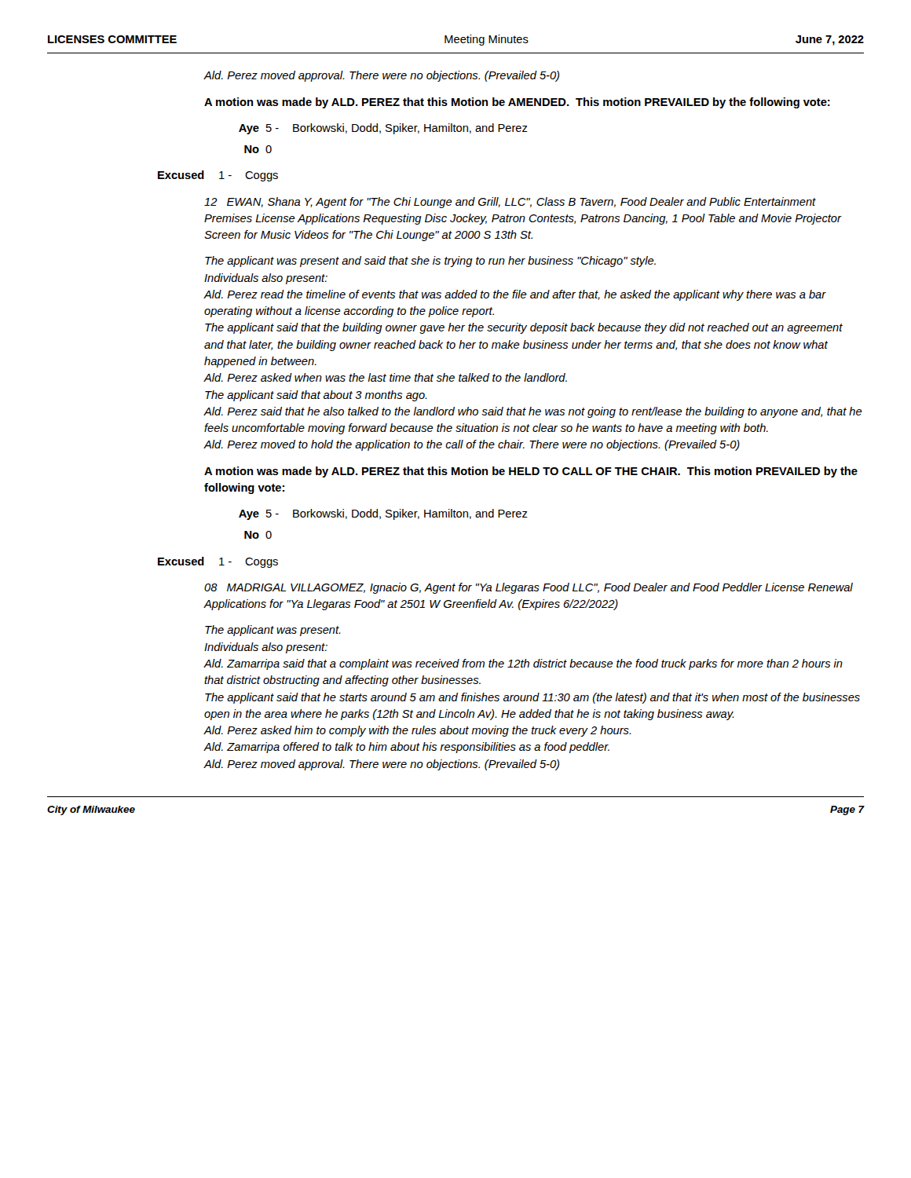LICENSES COMMITTEE
Meeting Minutes
June 7, 2022
Ald. Perez moved approval. There were no objections. (Prevailed 5-0)
A motion was made by ALD. PEREZ that this Motion be AMENDED. This motion PREVAILED by the following vote:
Aye
5 -
Borkowski, Dodd, Spiker, Hamilton, and Perez
No
0
Excused
1 -
Coggs
12 EWAN, Shana Y, Agent for "The Chi Lounge and Grill, LLC", Class B Tavern, Food Dealer and Public Entertainment Premises License Applications Requesting Disc Jockey, Patron Contests, Patrons Dancing, 1 Pool Table and Movie Projector Screen for Music Videos for "The Chi Lounge" at 2000 S 13th St.
The applicant was present and said that she is trying to run her business "Chicago" style.
Individuals also present:
Ald. Perez read the timeline of events that was added to the file and after that, he asked the applicant why there was a bar operating without a license according to the police report.
The applicant said that the building owner gave her the security deposit back because they did not reached out an agreement and that later, the building owner reached back to her to make business under her terms and, that she does not know what happened in between.
Ald. Perez asked when was the last time that she talked to the landlord.
The applicant said that about 3 months ago.
Ald. Perez said that he also talked to the landlord who said that he was not going to rent/lease the building to anyone and, that he feels uncomfortable moving forward because the situation is not clear so he wants to have a meeting with both.
Ald. Perez moved to hold the application to the call of the chair. There were no objections. (Prevailed 5-0)
A motion was made by ALD. PEREZ that this Motion be HELD TO CALL OF THE CHAIR. This motion PREVAILED by the following vote:
Aye
5 -
Borkowski, Dodd, Spiker, Hamilton, and Perez
No
0
Excused
1 -
Coggs
08 MADRIGAL VILLAGOMEZ, Ignacio G, Agent for "Ya Llegaras Food LLC", Food Dealer and Food Peddler License Renewal Applications for "Ya Llegaras Food" at 2501 W Greenfield Av. (Expires 6/22/2022)
The applicant was present.
Individuals also present:
Ald. Zamarripa said that a complaint was received from the 12th district because the food truck parks for more than 2 hours in that district obstructing and affecting other businesses.
The applicant said that he starts around 5 am and finishes around 11:30 am (the latest) and that it's when most of the businesses open in the area where he parks (12th St and Lincoln Av). He added that he is not taking business away.
Ald. Perez asked him to comply with the rules about moving the truck every 2 hours.
Ald. Zamarripa offered to talk to him about his responsibilities as a food peddler.
Ald. Perez moved approval. There were no objections. (Prevailed 5-0)
City of Milwaukee
Page 7